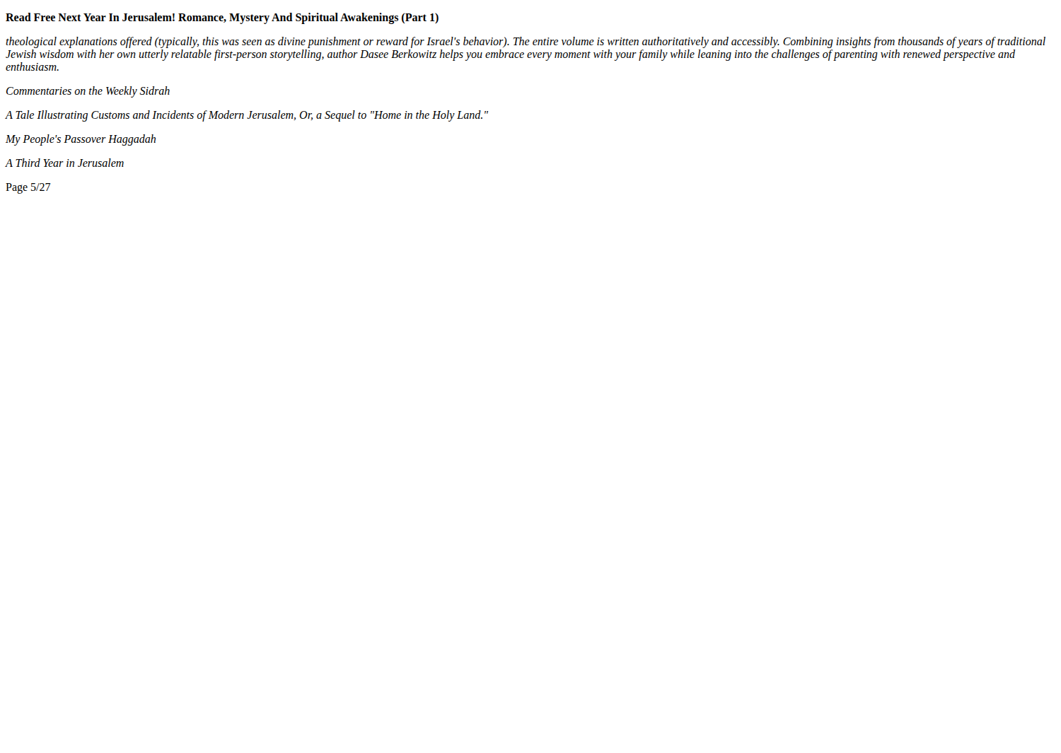Read Free Next Year In Jerusalem! Romance, Mystery And Spiritual Awakenings (Part 1)
theological explanations offered (typically, this was seen as divine punishment or reward for Israel's behavior). The entire volume is written authoritatively and accessibly. Combining insights from thousands of years of traditional Jewish wisdom with her own utterly relatable first-person storytelling, author Dasee Berkowitz helps you embrace every moment with your family while leaning into the challenges of parenting with renewed perspective and enthusiasm.
Commentaries on the Weekly Sidrah
A Tale Illustrating Customs and Incidents of Modern Jerusalem, Or, a Sequel to "Home in the Holy Land."
My People's Passover Haggadah
A Third Year in Jerusalem
Page 5/27